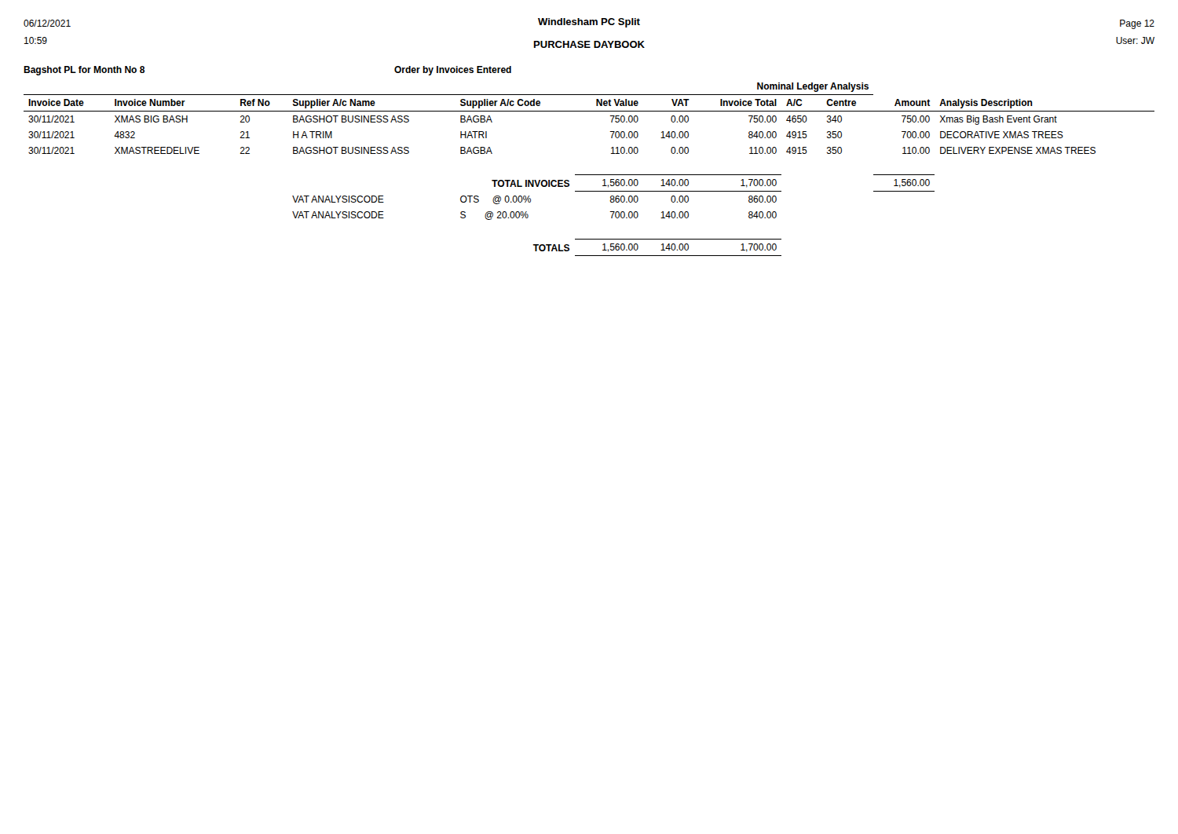06/12/2021
10:59
Windlesham PC Split
PURCHASE DAYBOOK
Page 12
User: JW
Bagshot PL for Month No 8
Order by Invoices Entered
| | Nominal Ledger Analysis |
| --- | --- |
| Invoice Date | Invoice Number | Ref No | Supplier A/c Name | Supplier A/c Code | Net Value | VAT | Invoice Total | A/C | Centre | Amount | Analysis Description |
| 30/11/2021 | XMAS BIG BASH | 20 | BAGSHOT BUSINESS ASS | BAGBA | 750.00 | 0.00 | 750.00 | 4650 | 340 | 750.00 | Xmas Big Bash Event Grant |
| 30/11/2021 | 4832 | 21 | H A TRIM | HATRI | 700.00 | 140.00 | 840.00 | 4915 | 350 | 700.00 | DECORATIVE XMAS TREES |
| 30/11/2021 | XMASTREEDELIVE | 22 | BAGSHOT BUSINESS ASS | BAGBA | 110.00 | 0.00 | 110.00 | 4915 | 350 | 110.00 | DELIVERY EXPENSE XMAS TREES |
| | TOTAL INVOICES | 1,560.00 | 140.00 | 1,700.00 | | | 1,560.00 | |
| | VAT ANALYSISCODE | OTS @ 0.00% | 860.00 | 0.00 | 860.00 | |
| | VAT ANALYSISCODE | S @ 20.00% | 700.00 | 140.00 | 840.00 | |
| | TOTALS | 1,560.00 | 140.00 | 1,700.00 | |